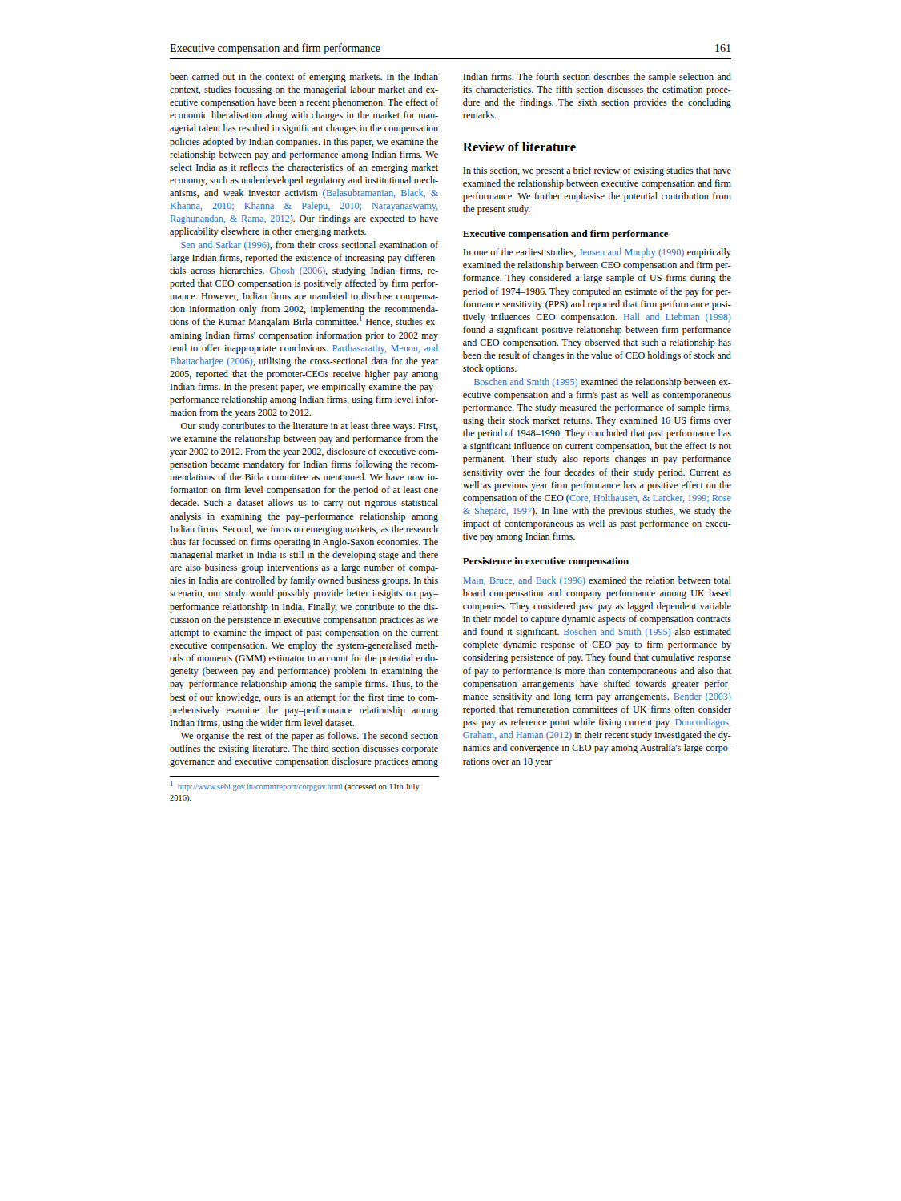Executive compensation and firm performance 161
been carried out in the context of emerging markets. In the Indian context, studies focussing on the managerial labour market and executive compensation have been a recent phenomenon. The effect of economic liberalisation along with changes in the market for managerial talent has resulted in significant changes in the compensation policies adopted by Indian companies. In this paper, we examine the relationship between pay and performance among Indian firms. We select India as it reflects the characteristics of an emerging market economy, such as underdeveloped regulatory and institutional mechanisms, and weak investor activism (Balasubramanian, Black, & Khanna, 2010; Khanna & Palepu, 2010; Narayanaswamy, Raghunandan, & Rama, 2012). Our findings are expected to have applicability elsewhere in other emerging markets.
Sen and Sarkar (1996), from their cross sectional examination of large Indian firms, reported the existence of increasing pay differentials across hierarchies. Ghosh (2006), studying Indian firms, reported that CEO compensation is positively affected by firm performance. However, Indian firms are mandated to disclose compensation information only from 2002, implementing the recommendations of the Kumar Mangalam Birla committee.1 Hence, studies examining Indian firms' compensation information prior to 2002 may tend to offer inappropriate conclusions. Parthasarathy, Menon, and Bhattacharjee (2006), utilising the cross-sectional data for the year 2005, reported that the promoter-CEOs receive higher pay among Indian firms. In the present paper, we empirically examine the pay–performance relationship among Indian firms, using firm level information from the years 2002 to 2012.
Our study contributes to the literature in at least three ways. First, we examine the relationship between pay and performance from the year 2002 to 2012. From the year 2002, disclosure of executive compensation became mandatory for Indian firms following the recommendations of the Birla committee as mentioned. We have now information on firm level compensation for the period of at least one decade. Such a dataset allows us to carry out rigorous statistical analysis in examining the pay–performance relationship among Indian firms. Second, we focus on emerging markets, as the research thus far focussed on firms operating in Anglo-Saxon economies. The managerial market in India is still in the developing stage and there are also business group interventions as a large number of companies in India are controlled by family owned business groups. In this scenario, our study would possibly provide better insights on pay–performance relationship in India. Finally, we contribute to the discussion on the persistence in executive compensation practices as we attempt to examine the impact of past compensation on the current executive compensation. We employ the system-generalised methods of moments (GMM) estimator to account for the potential endogeneity (between pay and performance) problem in examining the pay–performance relationship among the sample firms. Thus, to the best of our knowledge, ours is an attempt for the first time to comprehensively examine the pay–performance relationship among Indian firms, using the wider firm level dataset.
We organise the rest of the paper as follows. The second section outlines the existing literature. The third section discusses corporate governance and executive compensation disclosure practices among Indian firms. The fourth section describes the sample selection and its characteristics. The fifth section discusses the estimation procedure and the findings. The sixth section provides the concluding remarks.
Review of literature
In this section, we present a brief review of existing studies that have examined the relationship between executive compensation and firm performance. We further emphasise the potential contribution from the present study.
Executive compensation and firm performance
In one of the earliest studies, Jensen and Murphy (1990) empirically examined the relationship between CEO compensation and firm performance. They considered a large sample of US firms during the period of 1974–1986. They computed an estimate of the pay for performance sensitivity (PPS) and reported that firm performance positively influences CEO compensation. Hall and Liebman (1998) found a significant positive relationship between firm performance and CEO compensation. They observed that such a relationship has been the result of changes in the value of CEO holdings of stock and stock options.
Boschen and Smith (1995) examined the relationship between executive compensation and a firm's past as well as contemporaneous performance. The study measured the performance of sample firms, using their stock market returns. They examined 16 US firms over the period of 1948–1990. They concluded that past performance has a significant influence on current compensation, but the effect is not permanent. Their study also reports changes in pay–performance sensitivity over the four decades of their study period. Current as well as previous year firm performance has a positive effect on the compensation of the CEO (Core, Holthausen, & Larcker, 1999; Rose & Shepard, 1997). In line with the previous studies, we study the impact of contemporaneous as well as past performance on executive pay among Indian firms.
Persistence in executive compensation
Main, Bruce, and Buck (1996) examined the relation between total board compensation and company performance among UK based companies. They considered past pay as lagged dependent variable in their model to capture dynamic aspects of compensation contracts and found it significant. Boschen and Smith (1995) also estimated complete dynamic response of CEO pay to firm performance by considering persistence of pay. They found that cumulative response of pay to performance is more than contemporaneous and also that compensation arrangements have shifted towards greater performance sensitivity and long term pay arrangements. Bender (2003) reported that remuneration committees of UK firms often consider past pay as reference point while fixing current pay. Doucouliagos, Graham, and Haman (2012) in their recent study investigated the dynamics and convergence in CEO pay among Australia's large corporations over an 18 year
1 http://www.sebi.gov.in/commreport/corpgov.html (accessed on 11th July 2016).